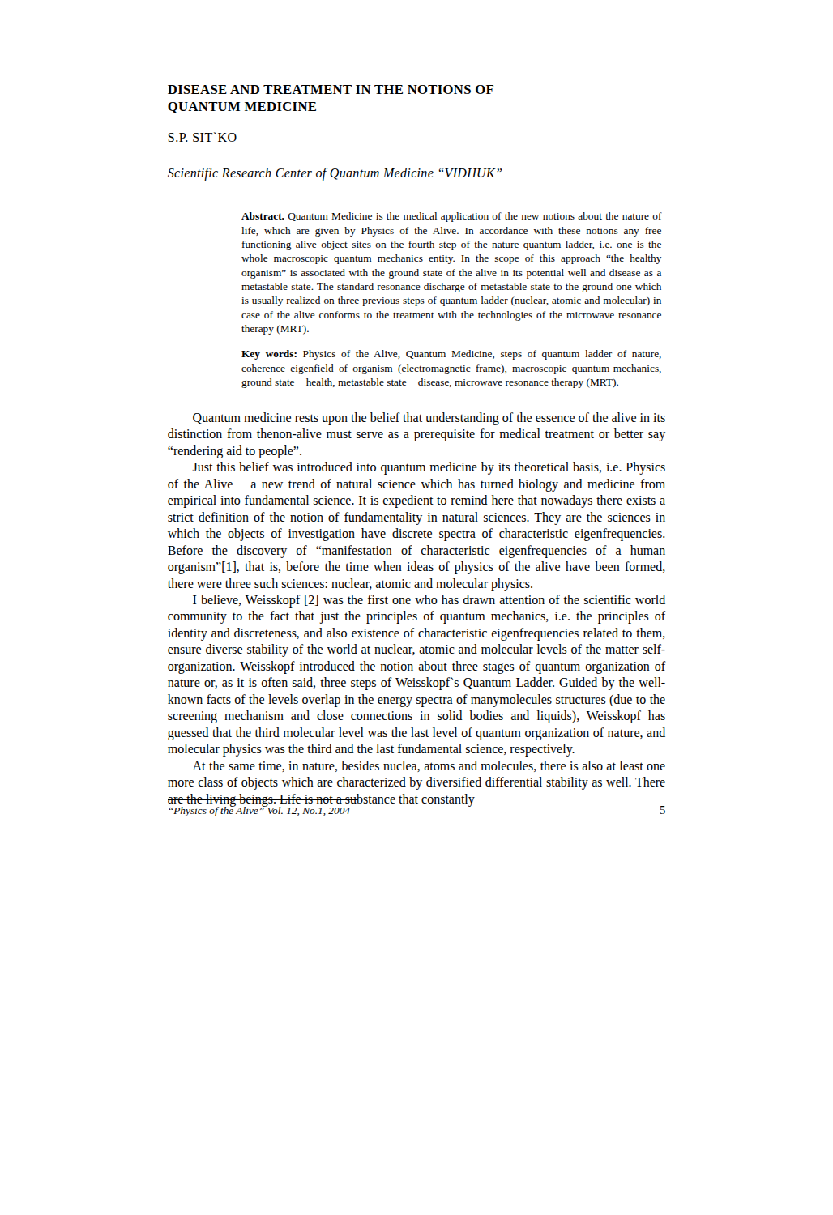Disease and Treatment in the Notions of
Quantum Medicine
S.P. SIT`KO
Scientific Research Center of Quantum Medicine “VIDHUK”
Abstract. Quantum Medicine is the medical application of the new notions about the nature of life, which are given by Physics of the Alive. In accordance with these notions any free functioning alive object sites on the fourth step of the nature quantum ladder, i.e. one is the whole macroscopic quantum mechanics entity. In the scope of this approach “the healthy organism” is associated with the ground state of the alive in its potential well and disease as a metastable state. The standard resonance discharge of metastable state to the ground one which is usually realized on three previous steps of quantum ladder (nuclear, atomic and molecular) in case of the alive conforms to the treatment with the technologies of the microwave resonance therapy (MRT).
Key words: Physics of the Alive, Quantum Medicine, steps of quantum ladder of nature, coherence eigenfield of organism (electromagnetic frame), macroscopic quantum-mechanics, ground state − health, metastable state − disease, microwave resonance therapy (MRT).
Quantum medicine rests upon the belief that understanding of the essence of the alive in its distinction from thenon-alive must serve as a prerequisite for medical treatment or better say “rendering aid to people”.
Just this belief was introduced into quantum medicine by its theoretical basis, i.e. Physics of the Alive − a new trend of natural science which has turned biology and medicine from empirical into fundamental science. It is expedient to remind here that nowadays there exists a strict definition of the notion of fundamentality in natural sciences. They are the sciences in which the objects of investigation have discrete spectra of characteristic eigenfrequencies. Before the discovery of “manifestation of characteristic eigenfrequencies of a human organism”[1], that is, before the time when ideas of physics of the alive have been formed, there were three such sciences: nuclear, atomic and molecular physics.
I believe, Weisskopf [2] was the first one who has drawn attention of the scientific world community to the fact that just the principles of quantum mechanics, i.e. the principles of identity and discreteness, and also existence of characteristic eigenfrequencies related to them, ensure diverse stability of the world at nuclear, atomic and molecular levels of the matter self-organization. Weisskopf introduced the notion about three stages of quantum organization of nature or, as it is often said, three steps of Weisskopf`s Quantum Ladder. Guided by the well-known facts of the levels overlap in the energy spectra of manymolecules structures (due to the screening mechanism and close connections in solid bodies and liquids), Weisskopf has guessed that the third molecular level was the last level of quantum organization of nature, and molecular physics was the third and the last fundamental science, respectively.
At the same time, in nature, besides nuclea, atoms and molecules, there is also at least one more class of objects which are characterized by diversified differential stability as well. There are the living beings. Life is not a substance that constantly
“Physics of the Alive” Vol. 12, No.1, 2004 5